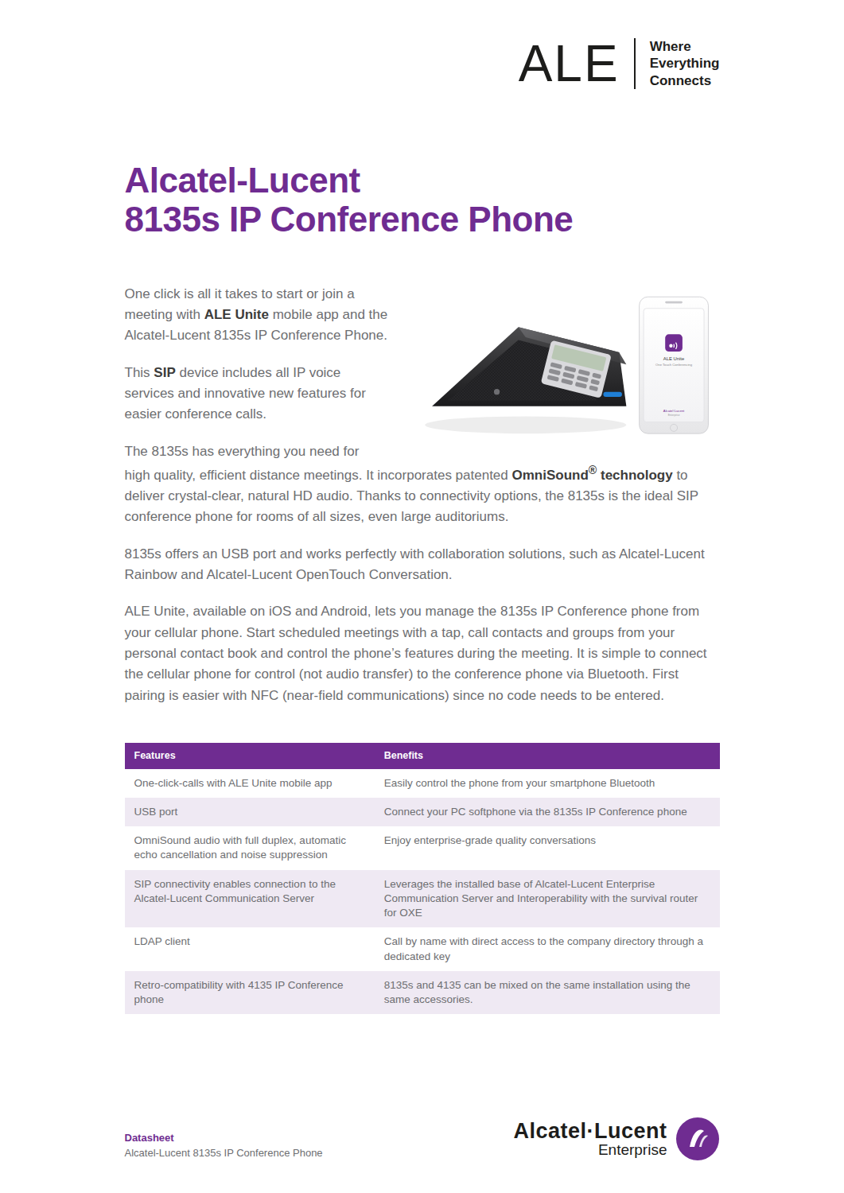ALE
Where
Everything
Connects
Alcatel-Lucent
8135s IP Conference Phone
ALE Unite One Touch Conferencing Alcatel·Lucent Enterprise
One click is all it takes to start or join a meeting with ALE Unite mobile app and the Alcatel-Lucent 8135s IP Conference Phone.
This SIP device includes all IP voice services and innovative new features for easier conference calls.
The 8135s has everything you need for high quality, efficient distance meetings. It incorporates patented OmniSound® technology to deliver crystal-clear, natural HD audio. Thanks to connectivity options, the 8135s is the ideal SIP conference phone for rooms of all sizes, even large auditoriums.
8135s offers an USB port and works perfectly with collaboration solutions, such as Alcatel-Lucent Rainbow and Alcatel-Lucent OpenTouch Conversation.
ALE Unite, available on iOS and Android, lets you manage the 8135s IP Conference phone from your cellular phone. Start scheduled meetings with a tap, call contacts and groups from your personal contact book and control the phone’s features during the meeting. It is simple to connect the cellular phone for control (not audio transfer) to the conference phone via Bluetooth. First pairing is easier with NFC (near-field communications) since no code needs to be entered.
| Features | Benefits |
| --- | --- |
| One-click-calls with ALE Unite mobile app | Easily control the phone from your smartphone Bluetooth |
| USB port | Connect your PC softphone via the 8135s IP Conference phone |
| OmniSound audio with full duplex, automatic echo cancellation and noise suppression | Enjoy enterprise-grade quality conversations |
| SIP connectivity enables connection to the Alcatel-Lucent Communication Server | Leverages the installed base of Alcatel-Lucent Enterprise Communication Server and Interoperability with the survival router for OXE |
| LDAP client | Call by name with direct access to the company directory through a dedicated key |
| Retro-compatibility with 4135 IP Conference phone | 8135s and 4135 can be mixed on the same installation using the same accessories. |
Datasheet
Alcatel-Lucent 8135s IP Conference Phone
Alcatel·Lucent
Enterprise